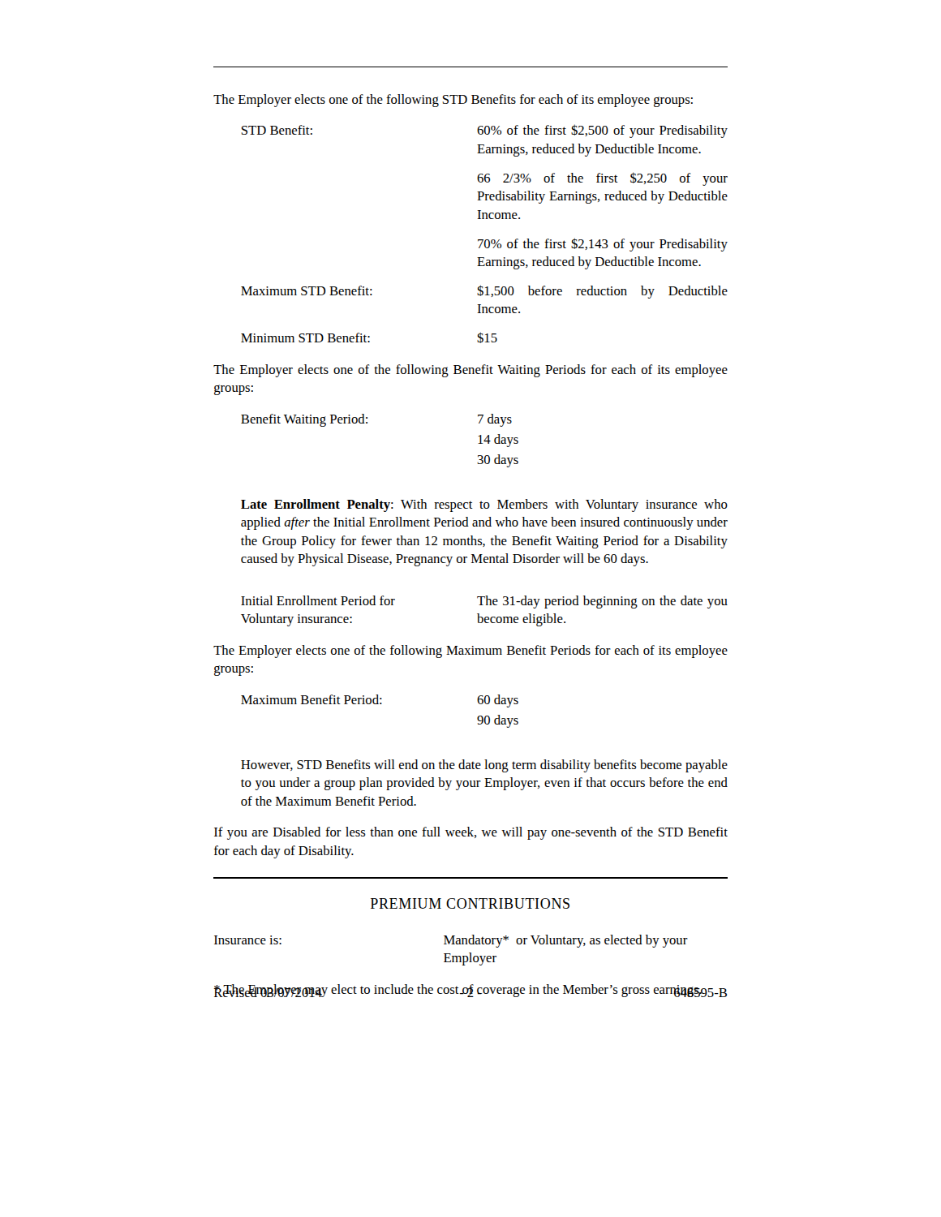The Employer elects one of the following STD Benefits for each of its employee groups:
| STD Benefit: | 60% of the first $2,500 of your Predisability Earnings, reduced by Deductible Income. 66 2/3% of the first $2,250 of your Predisability Earnings, reduced by Deductible Income. 70% of the first $2,143 of your Predisability Earnings, reduced by Deductible Income. |
| Maximum STD Benefit: | $1,500 before reduction by Deductible Income. |
| Minimum STD Benefit: | $15 |
The Employer elects one of the following Benefit Waiting Periods for each of its employee groups:
| Benefit Waiting Period: | 7 days 14 days 30 days |
Late Enrollment Penalty: With respect to Members with Voluntary insurance who applied after the Initial Enrollment Period and who have been insured continuously under the Group Policy for fewer than 12 months, the Benefit Waiting Period for a Disability caused by Physical Disease, Pregnancy or Mental Disorder will be 60 days.
| Initial Enrollment Period for Voluntary insurance: | The 31-day period beginning on the date you become eligible. |
The Employer elects one of the following Maximum Benefit Periods for each of its employee groups:
| Maximum Benefit Period: | 60 days 90 days |
However, STD Benefits will end on the date long term disability benefits become payable to you under a group plan provided by your Employer, even if that occurs before the end of the Maximum Benefit Period.
If you are Disabled for less than one full week, we will pay one-seventh of the STD Benefit for each day of Disability.
PREMIUM CONTRIBUTIONS
Insurance is:
Mandatory* or Voluntary, as elected by your Employer
* The Employer may elect to include the cost of coverage in the Member’s gross earnings.
Revised 03/07/2014 - 2 - 646595-B